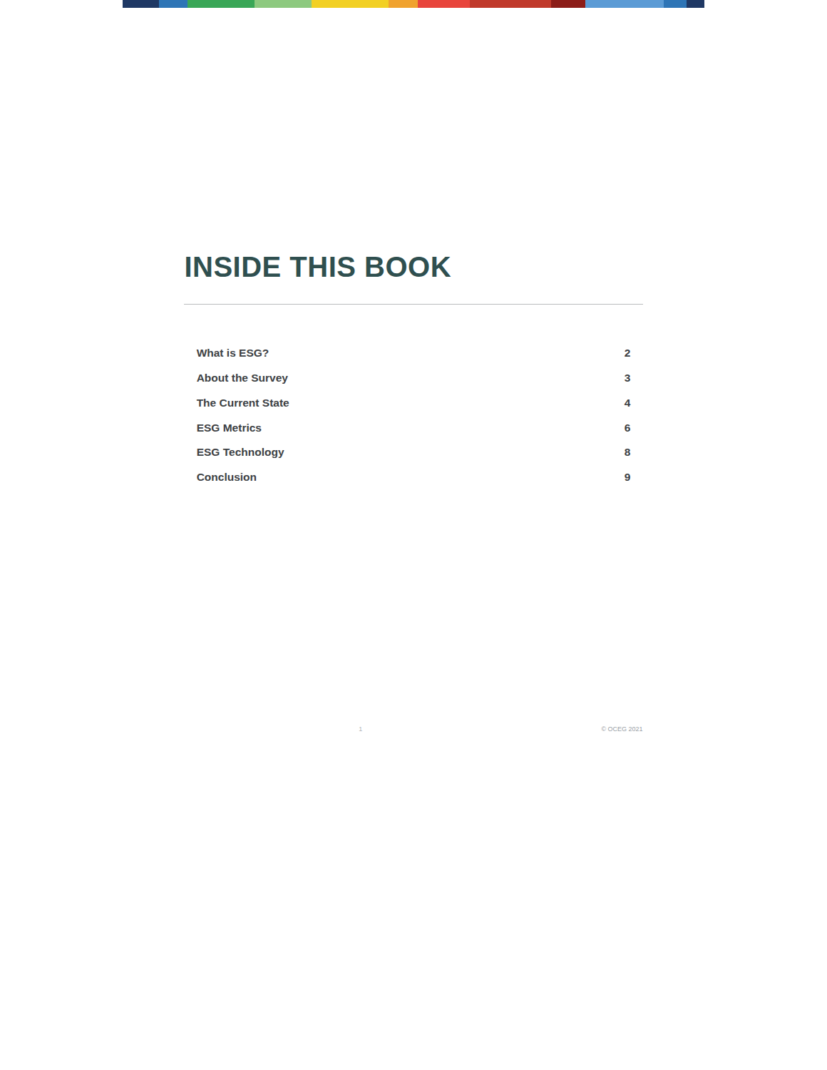Inside This Book
What is ESG?2
About the Survey 3
The Current State 4
ESG Metrics 6
ESG Technology 8
Conclusion 9
1 © OCEG 2021